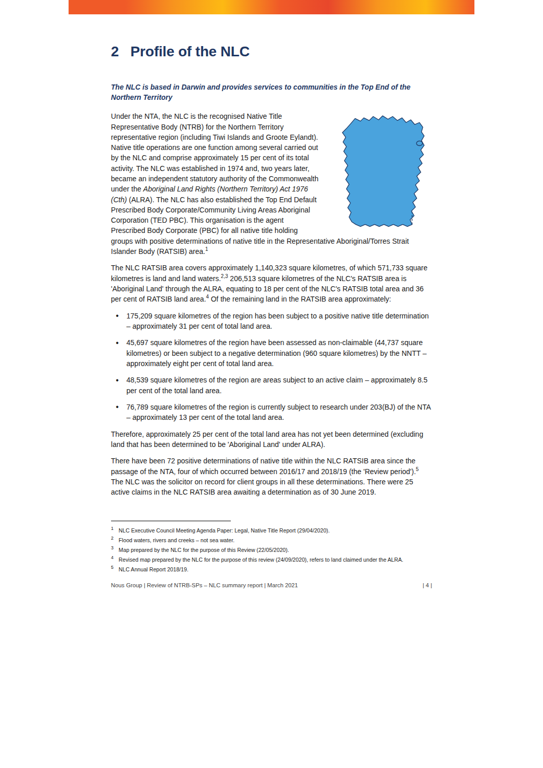2 Profile of the NLC
The NLC is based in Darwin and provides services to communities in the Top End of the Northern Territory
Map of the NLC representative region (Top End of the Northern Territory)
Under the NTA, the NLC is the recognised Native Title Representative Body (NTRB) for the Northern Territory representative region (including Tiwi Islands and Groote Eylandt). Native title operations are one function among several carried out by the NLC and comprise approximately 15 per cent of its total activity. The NLC was established in 1974 and, two years later, became an independent statutory authority of the Commonwealth under the Aboriginal Land Rights (Northern Territory) Act 1976 (Cth) (ALRA). The NLC has also established the Top End Default Prescribed Body Corporate/Community Living Areas Aboriginal Corporation (TED PBC). This organisation is the agent Prescribed Body Corporate (PBC) for all native title holding groups with positive determinations of native title in the Representative Aboriginal/Torres Strait Islander Body (RATSIB) area.1
The NLC RATSIB area covers approximately 1,140,323 square kilometres, of which 571,733 square kilometres is land and land waters.2,3 206,513 square kilometres of the NLC's RATSIB area is 'Aboriginal Land' through the ALRA, equating to 18 per cent of the NLC's RATSIB total area and 36 per cent of RATSIB land area.4 Of the remaining land in the RATSIB area approximately:
175,209 square kilometres of the region has been subject to a positive native title determination – approximately 31 per cent of total land area.
45,697 square kilometres of the region have been assessed as non-claimable (44,737 square kilometres) or been subject to a negative determination (960 square kilometres) by the NNTT – approximately eight per cent of total land area.
48,539 square kilometres of the region are areas subject to an active claim – approximately 8.5 per cent of the total land area.
76,789 square kilometres of the region is currently subject to research under 203(BJ) of the NTA – approximately 13 per cent of the total land area.
Therefore, approximately 25 per cent of the total land area has not yet been determined (excluding land that has been determined to be 'Aboriginal Land' under ALRA).
There have been 72 positive determinations of native title within the NLC RATSIB area since the passage of the NTA, four of which occurred between 2016/17 and 2018/19 (the 'Review period').5 The NLC was the solicitor on record for client groups in all these determinations. There were 25 active claims in the NLC RATSIB area awaiting a determination as of 30 June 2019.
1 NLC Executive Council Meeting Agenda Paper: Legal, Native Title Report (29/04/2020).
2 Flood waters, rivers and creeks – not sea water.
3 Map prepared by the NLC for the purpose of this Review (22/05/2020).
4 Revised map prepared by the NLC for the purpose of this review (24/09/2020), refers to land claimed under the ALRA.
5 NLC Annual Report 2018/19.
Nous Group | Review of NTRB-SPs – NLC summary report | March 2021
| 4 |